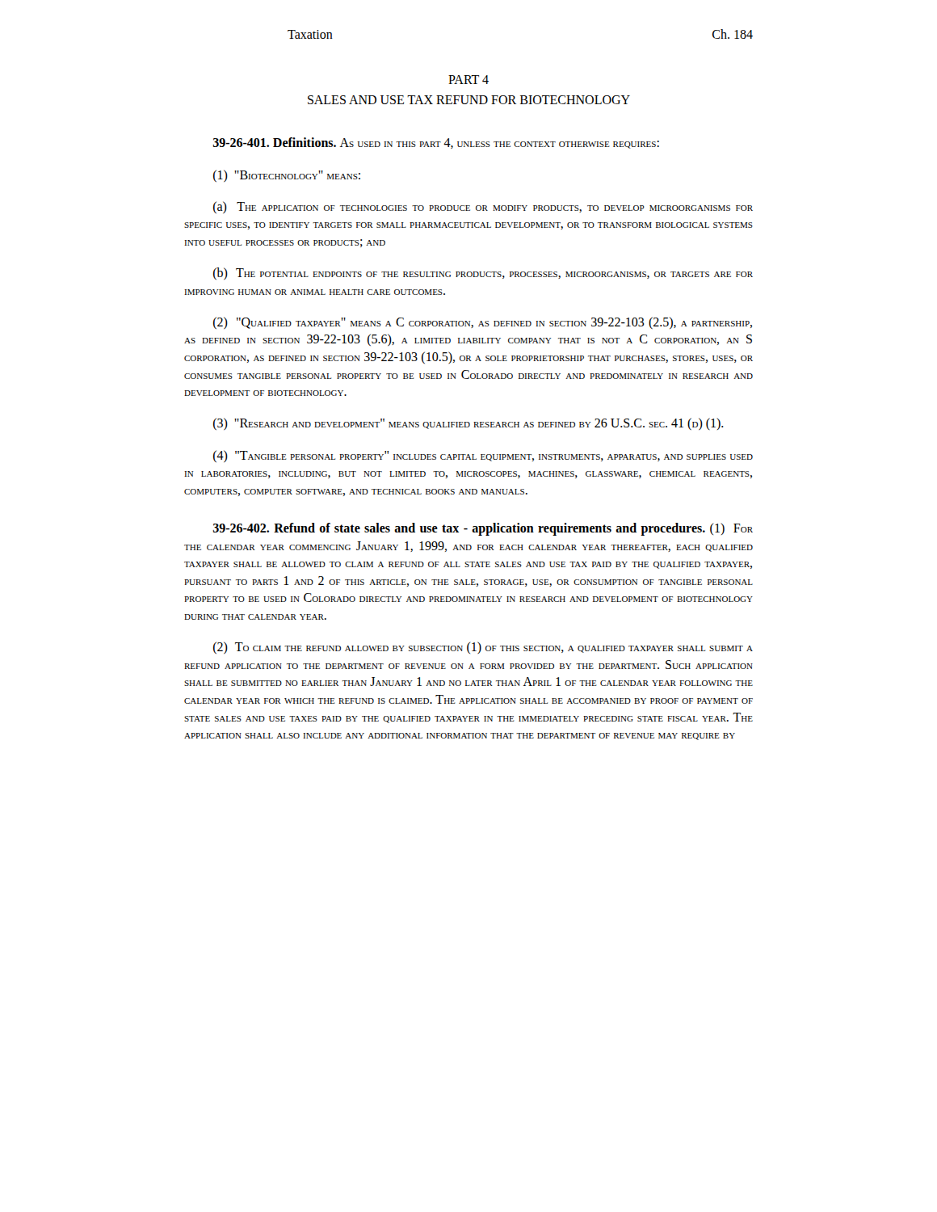Taxation Ch. 184
PART 4
SALES AND USE TAX REFUND FOR BIOTECHNOLOGY
39-26-401. Definitions. As used in this part 4, unless the context otherwise requires:
(1) "Biotechnology" means:
(a) The application of technologies to produce or modify products, to develop microorganisms for specific uses, to identify targets for small pharmaceutical development, or to transform biological systems into useful processes or products; and
(b) The potential endpoints of the resulting products, processes, microorganisms, or targets are for improving human or animal health care outcomes.
(2) "Qualified taxpayer" means a C corporation, as defined in section 39-22-103 (2.5), a partnership, as defined in section 39-22-103 (5.6), a limited liability company that is not a C corporation, an S corporation, as defined in section 39-22-103 (10.5), or a sole proprietorship that purchases, stores, uses, or consumes tangible personal property to be used in Colorado directly and predominately in research and development of biotechnology.
(3) "Research and development" means qualified research as defined by 26 U.S.C. sec. 41 (d) (1).
(4) "Tangible personal property" includes capital equipment, instruments, apparatus, and supplies used in laboratories, including, but not limited to, microscopes, machines, glassware, chemical reagents, computers, computer software, and technical books and manuals.
39-26-402. Refund of state sales and use tax - application requirements and procedures. (1) For the calendar year commencing January 1, 1999, and for each calendar year thereafter, each qualified taxpayer shall be allowed to claim a refund of all state sales and use tax paid by the qualified taxpayer, pursuant to parts 1 and 2 of this article, on the sale, storage, use, or consumption of tangible personal property to be used in Colorado directly and predominately in research and development of biotechnology during that calendar year.
(2) To claim the refund allowed by subsection (1) of this section, a qualified taxpayer shall submit a refund application to the department of revenue on a form provided by the department. Such application shall be submitted no earlier than January 1 and no later than April 1 of the calendar year following the calendar year for which the refund is claimed. The application shall be accompanied by proof of payment of state sales and use taxes paid by the qualified taxpayer in the immediately preceding state fiscal year. The application shall also include any additional information that the department of revenue may require by